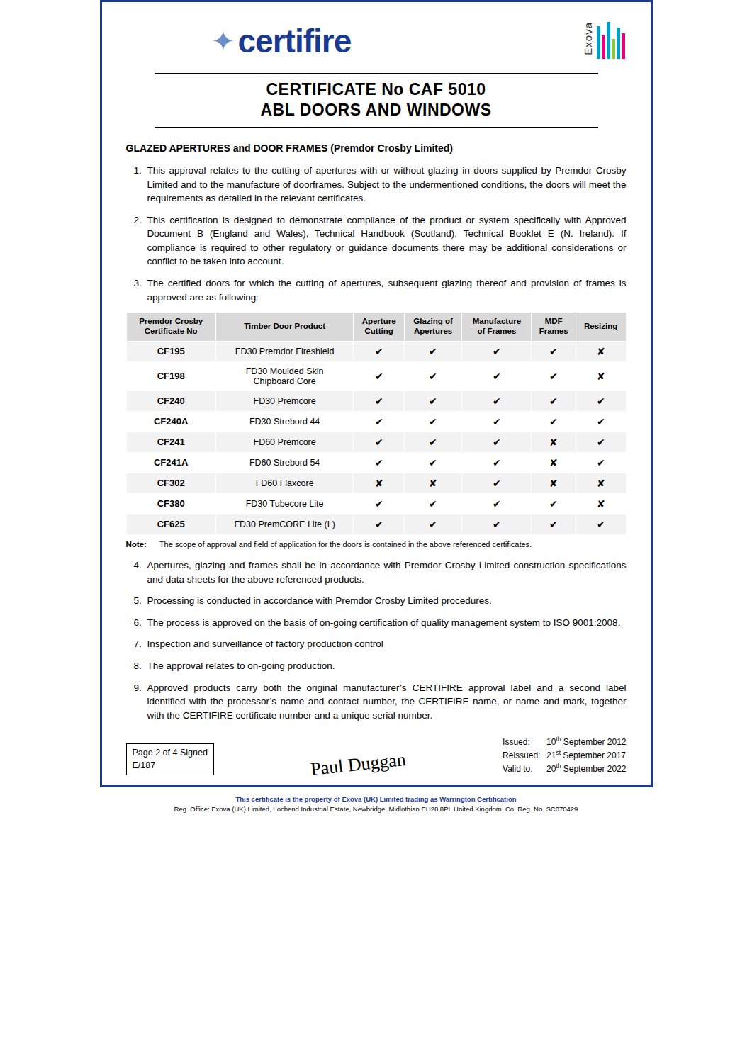✦certifire
Exova
CERTIFICATE No CAF 5010
ABL DOORS AND WINDOWS
GLAZED APERTURES and DOOR FRAMES (Premdor Crosby Limited)
This approval relates to the cutting of apertures with or without glazing in doors supplied by Premdor Crosby Limited and to the manufacture of doorframes. Subject to the undermentioned conditions, the doors will meet the requirements as detailed in the relevant certificates.
This certification is designed to demonstrate compliance of the product or system specifically with Approved Document B (England and Wales), Technical Handbook (Scotland), Technical Booklet E (N. Ireland). If compliance is required to other regulatory or guidance documents there may be additional considerations or conflict to be taken into account.
The certified doors for which the cutting of apertures, subsequent glazing thereof and provision of frames is approved are as following:
| Premdor Crosby Certificate No | Timber Door Product | Aperture Cutting | Glazing of Apertures | Manufacture of Frames | MDF Frames | Resizing |
| --- | --- | --- | --- | --- | --- | --- |
| CF195 | FD30 Premdor Fireshield | ✔ | ✔ | ✔ | ✔ | ✘ |
| CF198 | FD30 Moulded Skin Chipboard Core | ✔ | ✔ | ✔ | ✔ | ✘ |
| CF240 | FD30 Premcore | ✔ | ✔ | ✔ | ✔ | ✔ |
| CF240A | FD30 Strebord 44 | ✔ | ✔ | ✔ | ✔ | ✔ |
| CF241 | FD60 Premcore | ✔ | ✔ | ✔ | ✘ | ✔ |
| CF241A | FD60 Strebord 54 | ✔ | ✔ | ✔ | ✘ | ✔ |
| CF302 | FD60 Flaxcore | ✘ | ✘ | ✔ | ✘ | ✘ |
| CF380 | FD30 Tubecore Lite | ✔ | ✔ | ✔ | ✔ | ✘ |
| CF625 | FD30 PremCORE Lite (L) | ✔ | ✔ | ✔ | ✔ | ✔ |
Note: The scope of approval and field of application for the doors is contained in the above referenced certificates.
Apertures, glazing and frames shall be in accordance with Premdor Crosby Limited construction specifications and data sheets for the above referenced products.
Processing is conducted in accordance with Premdor Crosby Limited procedures.
The process is approved on the basis of on-going certification of quality management system to ISO 9001:2008.
Inspection and surveillance of factory production control
The approval relates to on-going production.
Approved products carry both the original manufacturer’s CERTIFIRE approval label and a second label identified with the processor’s name and contact number, the CERTIFIRE name, or name and mark, together with the CERTIFIRE certificate number and a unique serial number.
Page 2 of 4 Signed
E/187
Paul Duggan
Issued: 10th September 2012
Reissued: 21st September 2017
Valid to: 20th September 2022
This certificate is the property of Exova (UK) Limited trading as Warrington Certification
Reg. Office: Exova (UK) Limited, Lochend Industrial Estate, Newbridge, Midlothian EH28 8PL United Kingdom. Co. Reg. No. SC070429